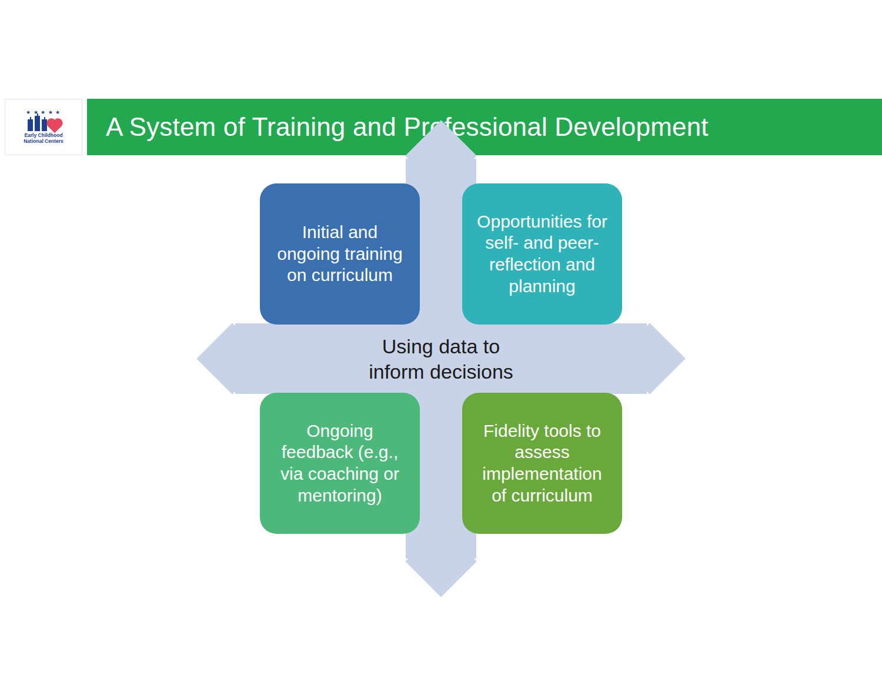★ ★ ★ ★ ★
Early Childhood
National Centers
A System of Training and Professional Development
Using data to
inform decisions
Initial and ongoing training on curriculum
Opportunities for self- and peer-reflection and planning
Ongoing feedback (e.g., via coaching or mentoring)
Fidelity tools to assess implementation of curriculum
NC ECDTL